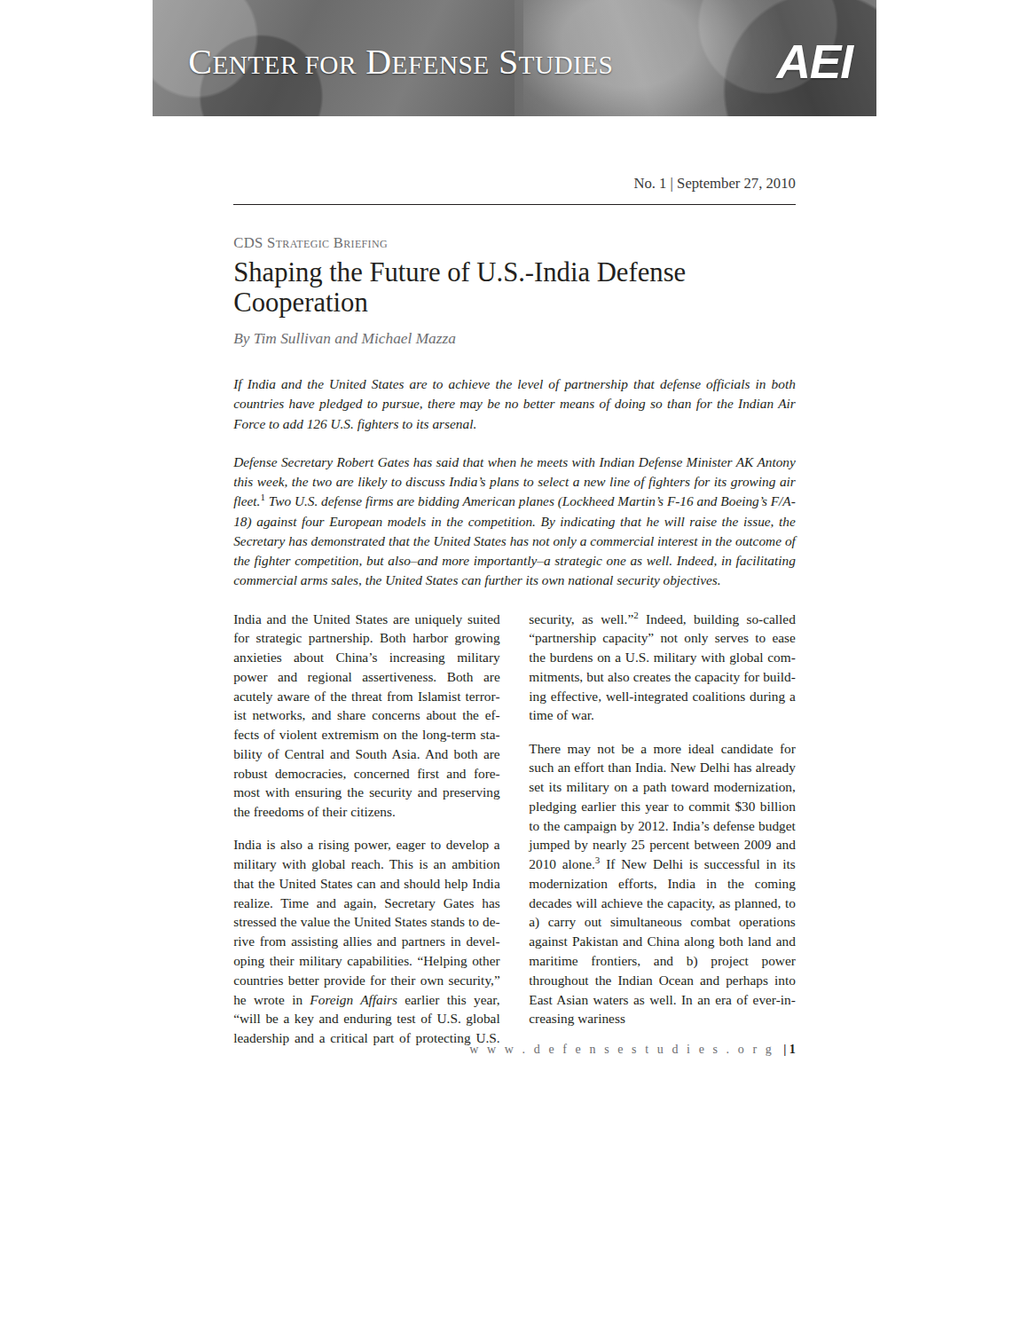CENTER FOR DEFENSE STUDIES
AEI
No. 1 | September 27, 2010
CDS Strategic Briefing
Shaping the Future of U.S.-India Defense Cooperation
By Tim Sullivan and Michael Mazza
If India and the United States are to achieve the level of partnership that defense officials in both countries have pledged to pursue, there may be no better means of doing so than for the Indian Air Force to add 126 U.S. fighters to its arsenal.
Defense Secretary Robert Gates has said that when he meets with Indian Defense Minister AK Antony this week, the two are likely to discuss India’s plans to select a new line of fighters for its growing air fleet.1 Two U.S. defense firms are bidding American planes (Lockheed Martin’s F-16 and Boeing’s F/A-18) against four European models in the competition. By indicating that he will raise the issue, the Secretary has demonstrated that the United States has not only a commercial interest in the outcome of the fighter competition, but also–and more importantly–a strategic one as well. Indeed, in facilitating commercial arms sales, the United States can further its own national security objectives.
India and the United States are uniquely suited for strategic partnership. Both harbor growing anxieties about China’s increasing military power and regional assertiveness. Both are acutely aware of the threat from Islamist terrorist networks, and share concerns about the effects of violent extremism on the long-term stability of Central and South Asia. And both are robust democracies, concerned first and foremost with ensuring the security and preserving the freedoms of their citizens.
India is also a rising power, eager to develop a military with global reach. This is an ambition that the United States can and should help India realize. Time and again, Secretary Gates has stressed the value the United States stands to derive from assisting allies and partners in developing their military capabilities. “Helping other countries better provide for their own security,” he wrote in Foreign Affairs earlier this year, “will be a key and enduring test of U.S. global leadership and a critical part of protecting U.S. security, as well.”2 Indeed, building so-called “partnership capacity” not only serves to ease the burdens on a U.S. military with global commitments, but also creates the capacity for building effective, well-integrated coalitions during a time of war.
There may not be a more ideal candidate for such an effort than India. New Delhi has already set its military on a path toward modernization, pledging earlier this year to commit $30 billion to the campaign by 2012. India’s defense budget jumped by nearly 25 percent between 2009 and 2010 alone.3 If New Delhi is successful in its modernization efforts, India in the coming decades will achieve the capacity, as planned, to a) carry out simultaneous combat operations against Pakistan and China along both land and maritime frontiers, and b) project power throughout the Indian Ocean and perhaps into East Asian waters as well. In an era of ever-increasing wariness
w w w . d e f e n s e s t u d i e s . o r g | 1